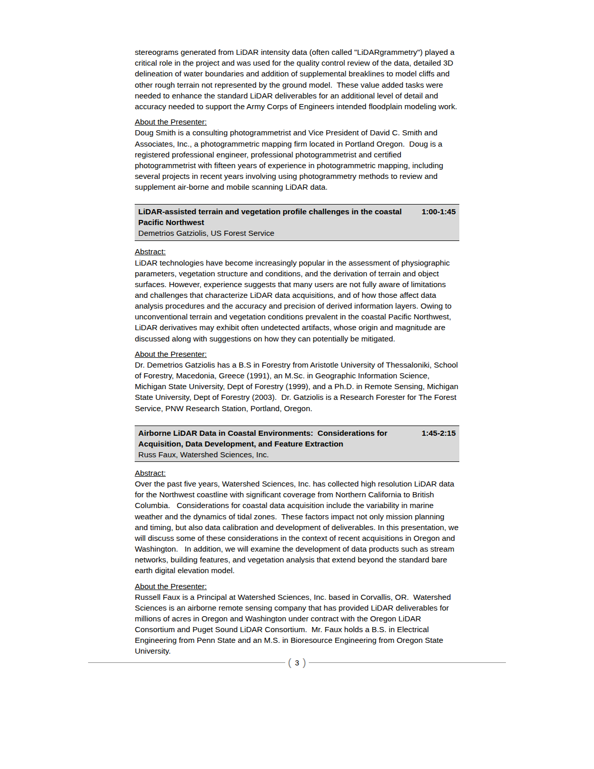stereograms generated from LiDAR intensity data (often called "LiDARgrammetry") played a critical role in the project and was used for the quality control review of the data, detailed 3D delineation of water boundaries and addition of supplemental breaklines to model cliffs and other rough terrain not represented by the ground model. These value added tasks were needed to enhance the standard LiDAR deliverables for an additional level of detail and accuracy needed to support the Army Corps of Engineers intended floodplain modeling work.
About the Presenter:
Doug Smith is a consulting photogrammetrist and Vice President of David C. Smith and Associates, Inc., a photogrammetric mapping firm located in Portland Oregon. Doug is a registered professional engineer, professional photogrammetrist and certified photogrammetrist with fifteen years of experience in photogrammetric mapping, including several projects in recent years involving using photogrammetry methods to review and supplement air-borne and mobile scanning LiDAR data.
LiDAR-assisted terrain and vegetation profile challenges in the coastal Pacific Northwest 1:00-1:45
Demetrios Gatziolis, US Forest Service
Abstract:
LiDAR technologies have become increasingly popular in the assessment of physiographic parameters, vegetation structure and conditions, and the derivation of terrain and object surfaces. However, experience suggests that many users are not fully aware of limitations and challenges that characterize LiDAR data acquisitions, and of how those affect data analysis procedures and the accuracy and precision of derived information layers. Owing to unconventional terrain and vegetation conditions prevalent in the coastal Pacific Northwest, LiDAR derivatives may exhibit often undetected artifacts, whose origin and magnitude are discussed along with suggestions on how they can potentially be mitigated.
About the Presenter:
Dr. Demetrios Gatziolis has a B.S in Forestry from Aristotle University of Thessaloniki, School of Forestry, Macedonia, Greece (1991), an M.Sc. in Geographic Information Science, Michigan State University, Dept of Forestry (1999), and a Ph.D. in Remote Sensing, Michigan State University, Dept of Forestry (2003). Dr. Gatziolis is a Research Forester for The Forest Service, PNW Research Station, Portland, Oregon.
Airborne LiDAR Data in Coastal Environments: Considerations for Acquisition, Data Development, and Feature Extraction 1:45-2:15
Russ Faux, Watershed Sciences, Inc.
Abstract:
Over the past five years, Watershed Sciences, Inc. has collected high resolution LiDAR data for the Northwest coastline with significant coverage from Northern California to British Columbia. Considerations for coastal data acquisition include the variability in marine weather and the dynamics of tidal zones. These factors impact not only mission planning and timing, but also data calibration and development of deliverables. In this presentation, we will discuss some of these considerations in the context of recent acquisitions in Oregon and Washington. In addition, we will examine the development of data products such as stream networks, building features, and vegetation analysis that extend beyond the standard bare earth digital elevation model.
About the Presenter:
Russell Faux is a Principal at Watershed Sciences, Inc. based in Corvallis, OR. Watershed Sciences is an airborne remote sensing company that has provided LiDAR deliverables for millions of acres in Oregon and Washington under contract with the Oregon LiDAR Consortium and Puget Sound LiDAR Consortium. Mr. Faux holds a B.S. in Electrical Engineering from Penn State and an M.S. in Bioresource Engineering from Oregon State University.
3